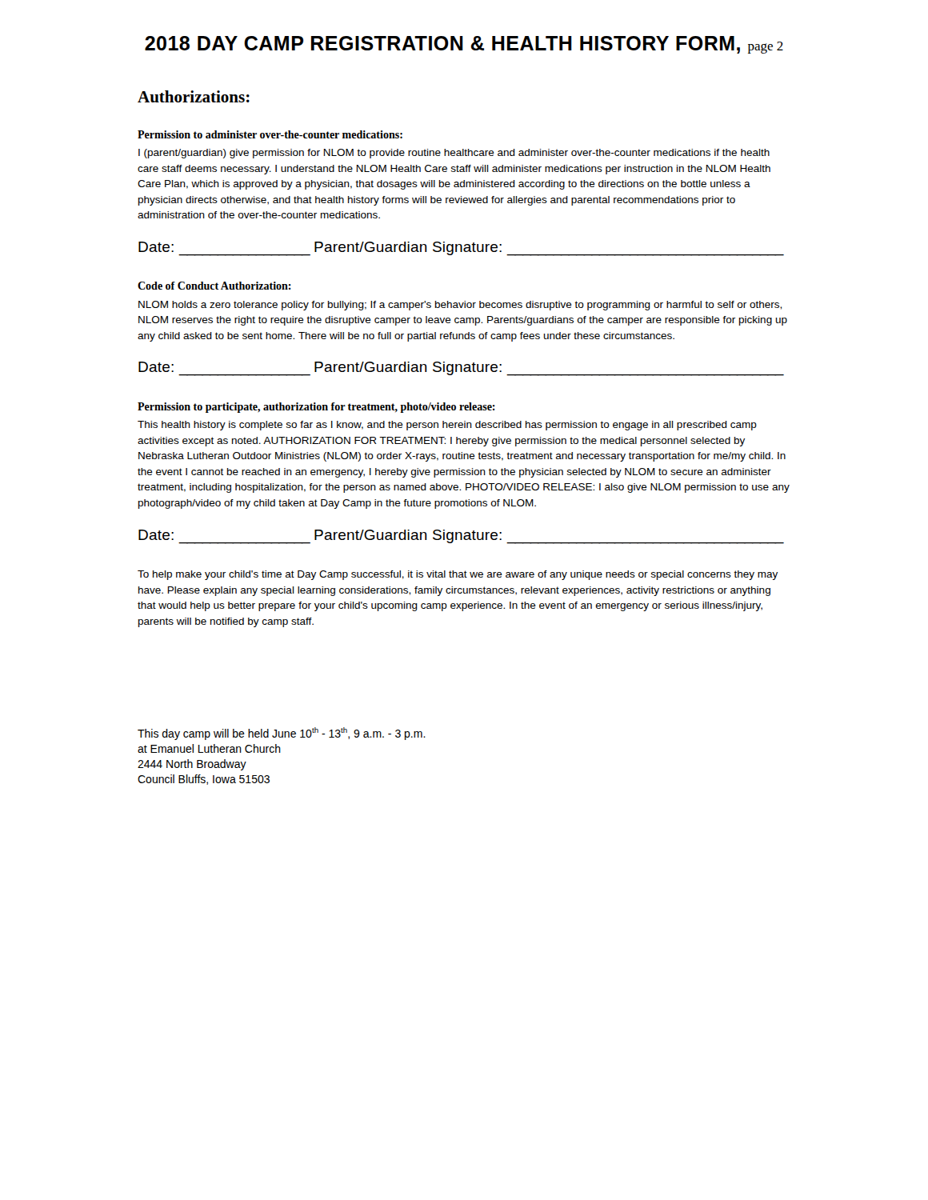2018 Day Camp Registration & Health History Form, page 2
Authorizations:
Permission to administer over-the-counter medications:
I (parent/guardian) give permission for NLOM to provide routine healthcare and administer over-the-counter medications if the health care staff deems necessary. I understand the NLOM Health Care staff will administer medications per instruction in the NLOM Health Care Plan, which is approved by a physician, that dosages will be administered according to the directions on the bottle unless a physician directs otherwise, and that health history forms will be reviewed for allergies and parental recommendations prior to administration of the over-the-counter medications.
Date: _________________ Parent/Guardian Signature: ____________________________________
Code of Conduct Authorization:
NLOM holds a zero tolerance policy for bullying; If a camper's behavior becomes disruptive to programming or harmful to self or others, NLOM reserves the right to require the disruptive camper to leave camp. Parents/guardians of the camper are responsible for picking up any child asked to be sent home. There will be no full or partial refunds of camp fees under these circumstances.
Date: _________________ Parent/Guardian Signature: ____________________________________
Permission to participate, authorization for treatment, photo/video release:
This health history is complete so far as I know, and the person herein described has permission to engage in all prescribed camp activities except as noted. AUTHORIZATION FOR TREATMENT: I hereby give permission to the medical personnel selected by Nebraska Lutheran Outdoor Ministries (NLOM) to order X-rays, routine tests, treatment and necessary transportation for me/my child. In the event I cannot be reached in an emergency, I hereby give permission to the physician selected by NLOM to secure an administer treatment, including hospitalization, for the person as named above. PHOTO/VIDEO RELEASE: I also give NLOM permission to use any photograph/video of my child taken at Day Camp in the future promotions of NLOM.
Date: _________________ Parent/Guardian Signature: ____________________________________
To help make your child's time at Day Camp successful, it is vital that we are aware of any unique needs or special concerns they may have. Please explain any special learning considerations, family circumstances, relevant experiences, activity restrictions or anything that would help us better prepare for your child's upcoming camp experience. In the event of an emergency or serious illness/injury, parents will be notified by camp staff.
This day camp will be held June 10th - 13th, 9 a.m. - 3 p.m.
at Emanuel Lutheran Church
2444 North Broadway
Council Bluffs, Iowa 51503